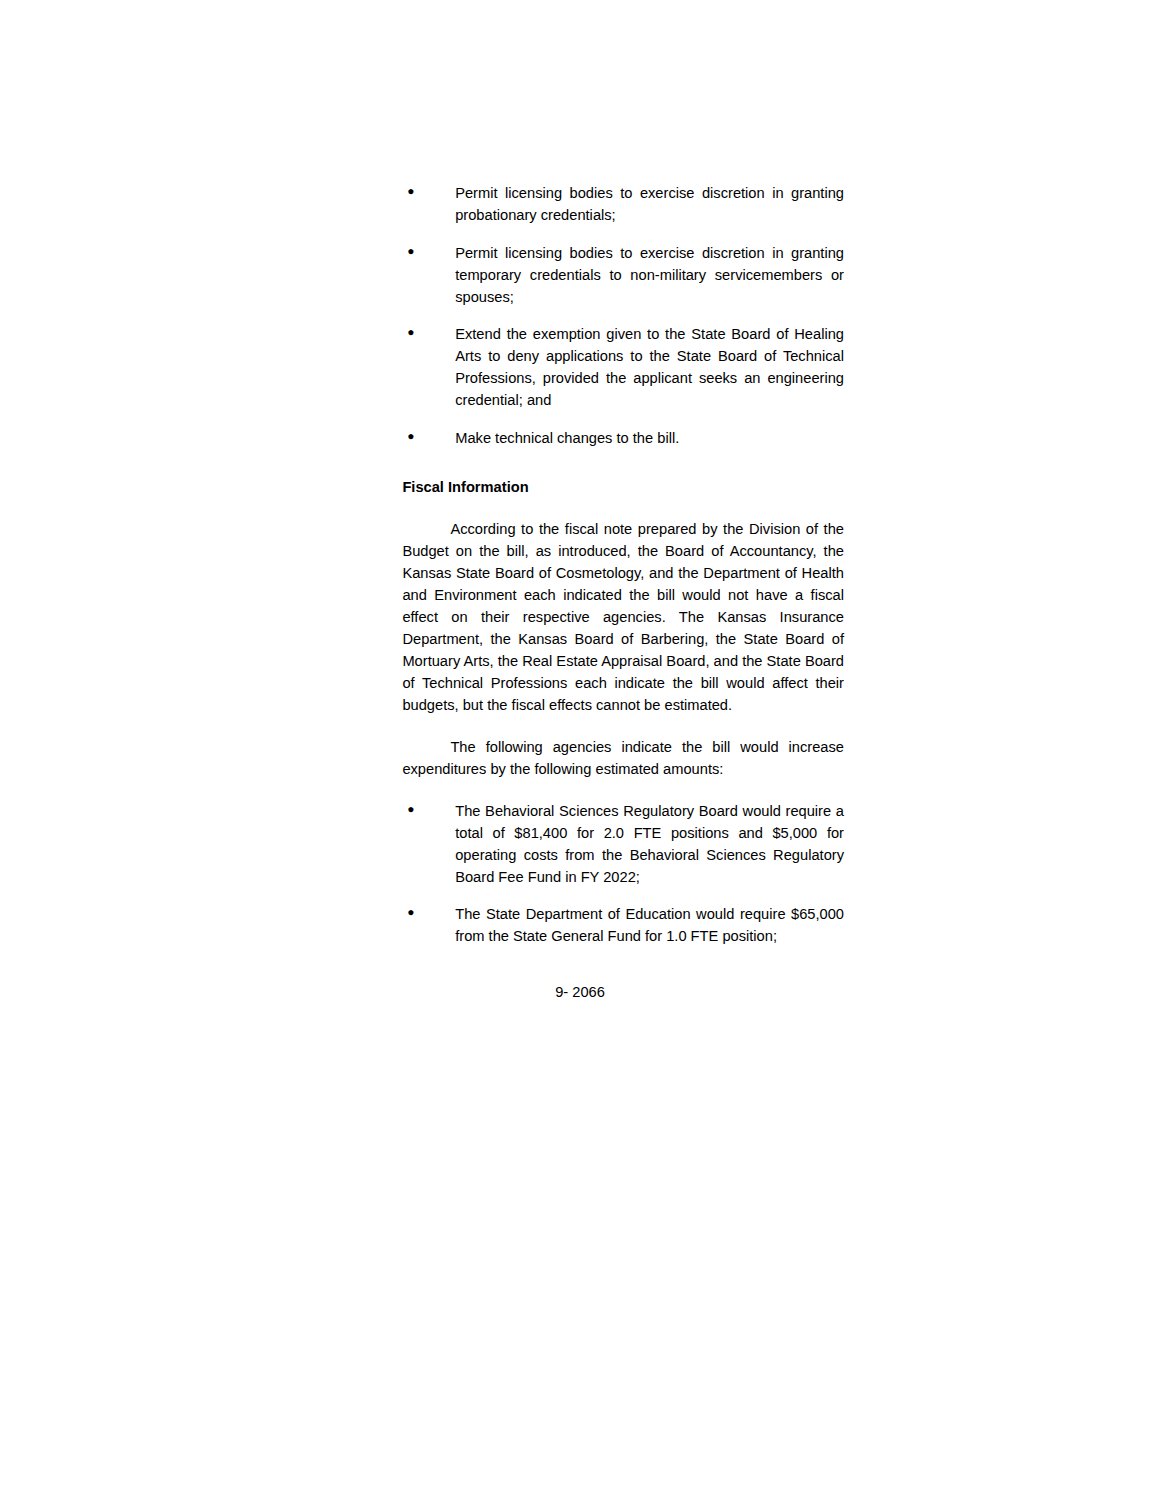Permit licensing bodies to exercise discretion in granting probationary credentials;
Permit licensing bodies to exercise discretion in granting temporary credentials to non-military servicemembers or spouses;
Extend the exemption given to the State Board of Healing Arts to deny applications to the State Board of Technical Professions, provided the applicant seeks an engineering credential; and
Make technical changes to the bill.
Fiscal Information
According to the fiscal note prepared by the Division of the Budget on the bill, as introduced, the Board of Accountancy, the Kansas State Board of Cosmetology, and the Department of Health and Environment each indicated the bill would not have a fiscal effect on their respective agencies. The Kansas Insurance Department, the Kansas Board of Barbering, the State Board of Mortuary Arts, the Real Estate Appraisal Board, and the State Board of Technical Professions each indicate the bill would affect their budgets, but the fiscal effects cannot be estimated.
The following agencies indicate the bill would increase expenditures by the following estimated amounts:
The Behavioral Sciences Regulatory Board would require a total of $81,400 for 2.0 FTE positions and $5,000 for operating costs from the Behavioral Sciences Regulatory Board Fee Fund in FY 2022;
The State Department of Education would require $65,000 from the State General Fund for 1.0 FTE position;
9- 2066